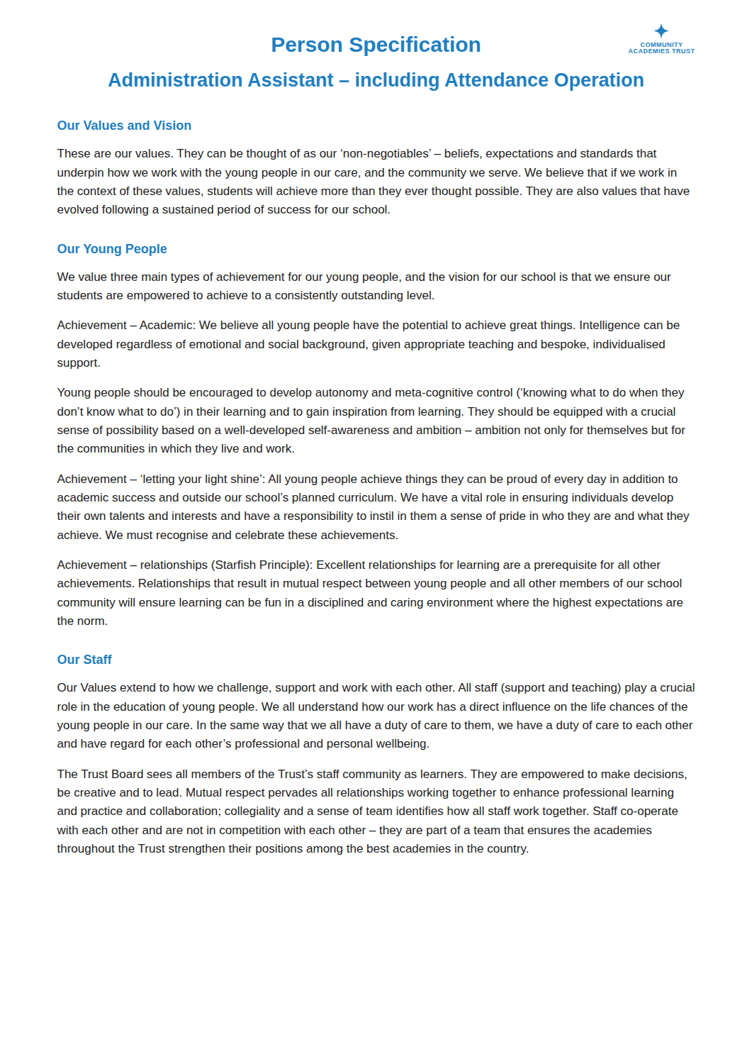✦
Community
Academies Trust
Person Specification
Administration Assistant – including Attendance Operation
Our Values and Vision
These are our values. They can be thought of as our ‘non-negotiables’ – beliefs, expectations and standards that underpin how we work with the young people in our care, and the community we serve. We believe that if we work in the context of these values, students will achieve more than they ever thought possible. They are also values that have evolved following a sustained period of success for our school.
Our Young People
We value three main types of achievement for our young people, and the vision for our school is that we ensure our students are empowered to achieve to a consistently outstanding level.
Achievement – Academic: We believe all young people have the potential to achieve great things. Intelligence can be developed regardless of emotional and social background, given appropriate teaching and bespoke, individualised support.
Young people should be encouraged to develop autonomy and meta-cognitive control (‘knowing what to do when they don’t know what to do’) in their learning and to gain inspiration from learning. They should be equipped with a crucial sense of possibility based on a well-developed self-awareness and ambition – ambition not only for themselves but for the communities in which they live and work.
Achievement – ‘letting your light shine’: All young people achieve things they can be proud of every day in addition to academic success and outside our school’s planned curriculum. We have a vital role in ensuring individuals develop their own talents and interests and have a responsibility to instil in them a sense of pride in who they are and what they achieve. We must recognise and celebrate these achievements.
Achievement – relationships (Starfish Principle): Excellent relationships for learning are a prerequisite for all other achievements. Relationships that result in mutual respect between young people and all other members of our school community will ensure learning can be fun in a disciplined and caring environment where the highest expectations are the norm.
Our Staff
Our Values extend to how we challenge, support and work with each other. All staff (support and teaching) play a crucial role in the education of young people. We all understand how our work has a direct influence on the life chances of the young people in our care. In the same way that we all have a duty of care to them, we have a duty of care to each other and have regard for each other’s professional and personal wellbeing.
The Trust Board sees all members of the Trust’s staff community as learners. They are empowered to make decisions, be creative and to lead. Mutual respect pervades all relationships working together to enhance professional learning and practice and collaboration; collegiality and a sense of team identifies how all staff work together. Staff co-operate with each other and are not in competition with each other – they are part of a team that ensures the academies throughout the Trust strengthen their positions among the best academies in the country.